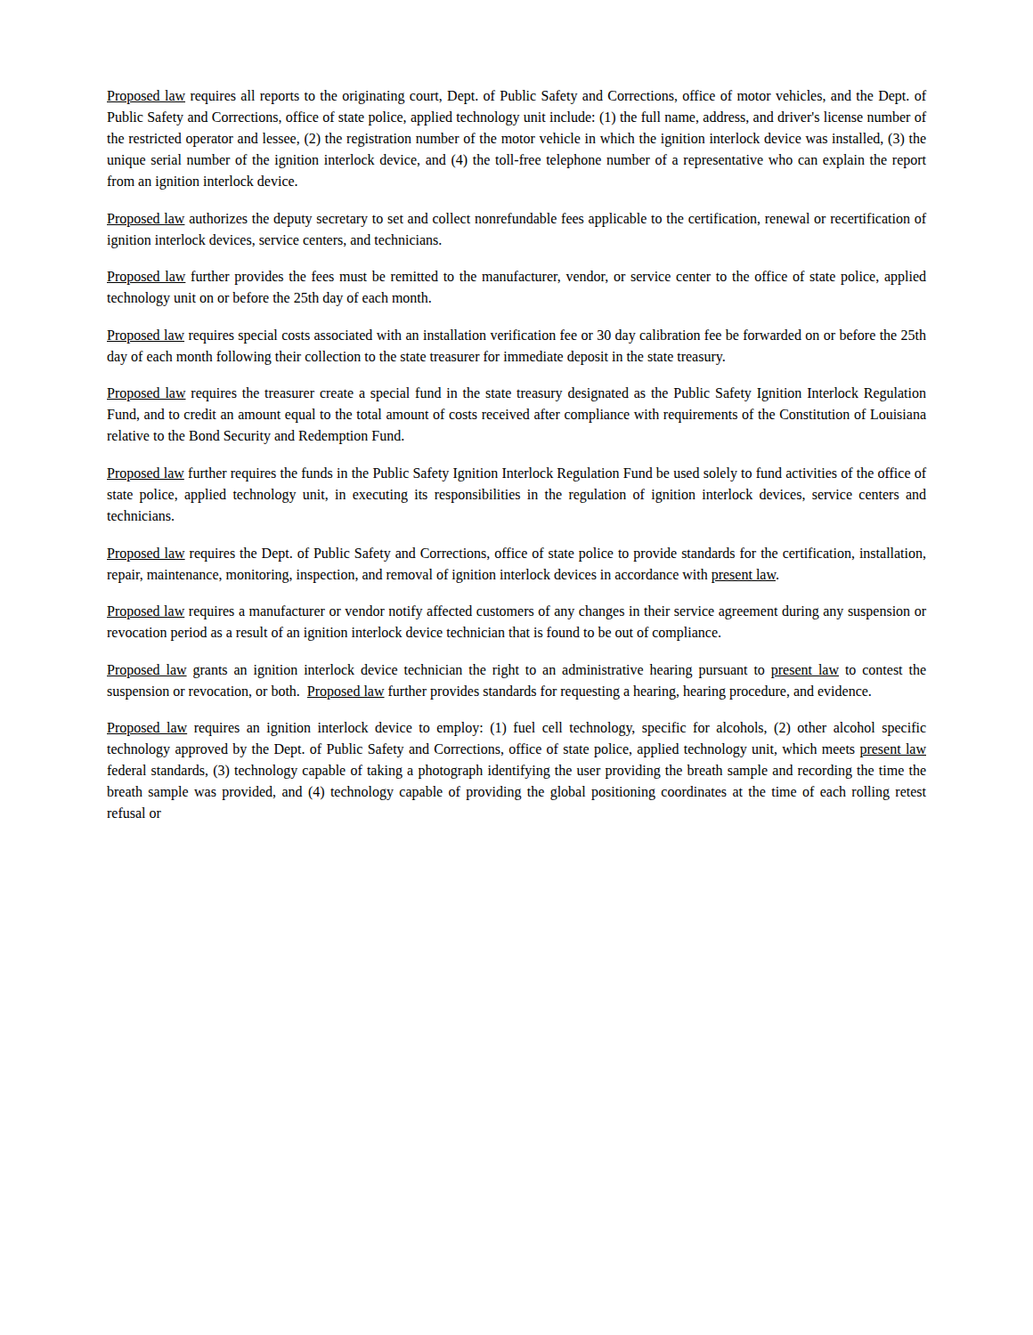Proposed law requires all reports to the originating court, Dept. of Public Safety and Corrections, office of motor vehicles, and the Dept. of Public Safety and Corrections, office of state police, applied technology unit include: (1) the full name, address, and driver's license number of the restricted operator and lessee, (2) the registration number of the motor vehicle in which the ignition interlock device was installed, (3) the unique serial number of the ignition interlock device, and (4) the toll-free telephone number of a representative who can explain the report from an ignition interlock device.
Proposed law authorizes the deputy secretary to set and collect nonrefundable fees applicable to the certification, renewal or recertification of ignition interlock devices, service centers, and technicians.
Proposed law further provides the fees must be remitted to the manufacturer, vendor, or service center to the office of state police, applied technology unit on or before the 25th day of each month.
Proposed law requires special costs associated with an installation verification fee or 30 day calibration fee be forwarded on or before the 25th day of each month following their collection to the state treasurer for immediate deposit in the state treasury.
Proposed law requires the treasurer create a special fund in the state treasury designated as the Public Safety Ignition Interlock Regulation Fund, and to credit an amount equal to the total amount of costs received after compliance with requirements of the Constitution of Louisiana relative to the Bond Security and Redemption Fund.
Proposed law further requires the funds in the Public Safety Ignition Interlock Regulation Fund be used solely to fund activities of the office of state police, applied technology unit, in executing its responsibilities in the regulation of ignition interlock devices, service centers and technicians.
Proposed law requires the Dept. of Public Safety and Corrections, office of state police to provide standards for the certification, installation, repair, maintenance, monitoring, inspection, and removal of ignition interlock devices in accordance with present law.
Proposed law requires a manufacturer or vendor notify affected customers of any changes in their service agreement during any suspension or revocation period as a result of an ignition interlock device technician that is found to be out of compliance.
Proposed law grants an ignition interlock device technician the right to an administrative hearing pursuant to present law to contest the suspension or revocation, or both. Proposed law further provides standards for requesting a hearing, hearing procedure, and evidence.
Proposed law requires an ignition interlock device to employ: (1) fuel cell technology, specific for alcohols, (2) other alcohol specific technology approved by the Dept. of Public Safety and Corrections, office of state police, applied technology unit, which meets present law federal standards, (3) technology capable of taking a photograph identifying the user providing the breath sample and recording the time the breath sample was provided, and (4) technology capable of providing the global positioning coordinates at the time of each rolling retest refusal or